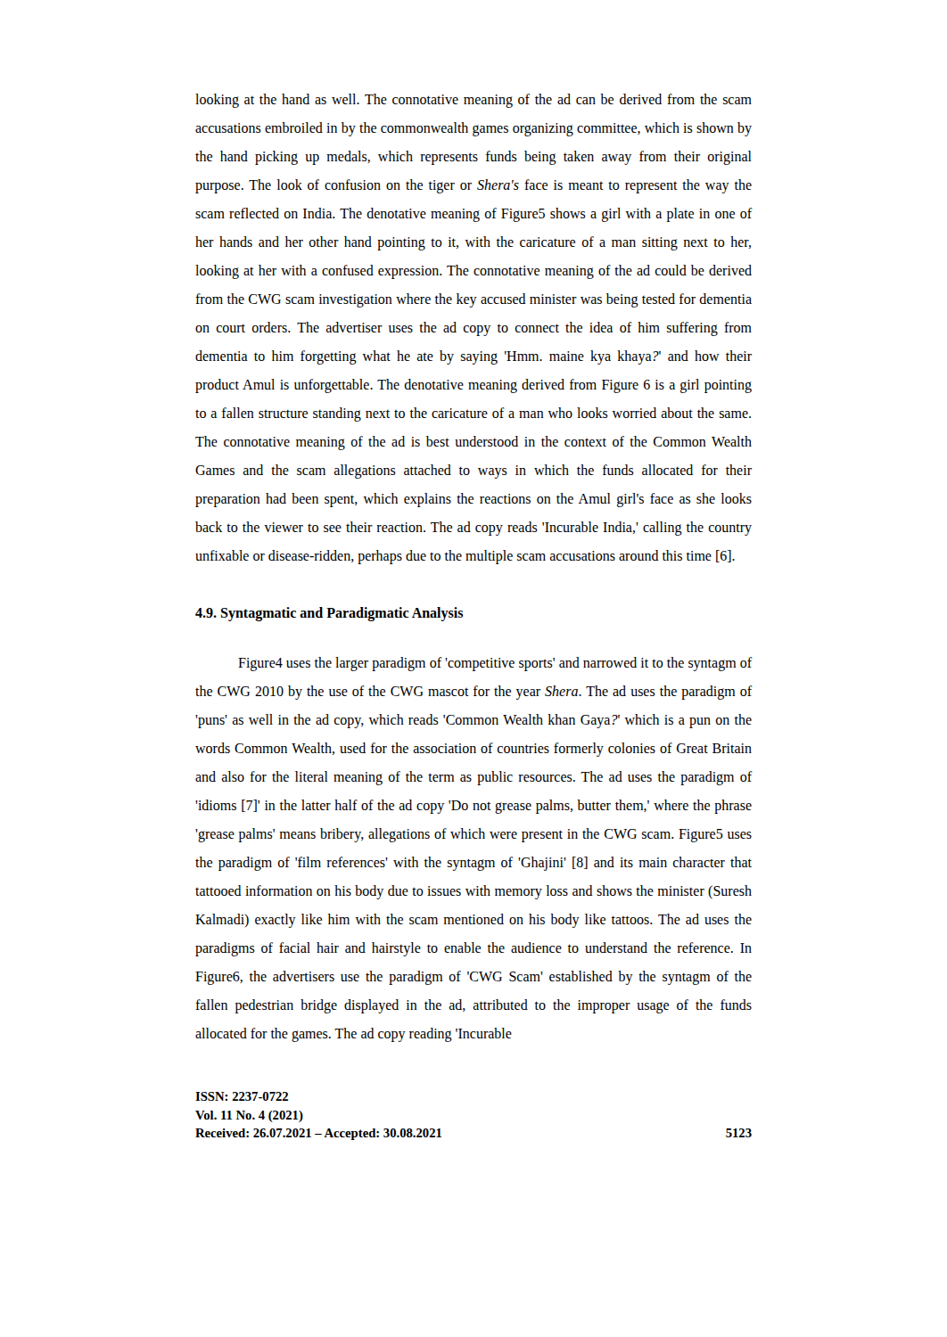looking at the hand as well. The connotative meaning of the ad can be derived from the scam accusations embroiled in by the commonwealth games organizing committee, which is shown by the hand picking up medals, which represents funds being taken away from their original purpose. The look of confusion on the tiger or Shera's face is meant to represent the way the scam reflected on India. The denotative meaning of Figure5 shows a girl with a plate in one of her hands and her other hand pointing to it, with the caricature of a man sitting next to her, looking at her with a confused expression. The connotative meaning of the ad could be derived from the CWG scam investigation where the key accused minister was being tested for dementia on court orders. The advertiser uses the ad copy to connect the idea of him suffering from dementia to him forgetting what he ate by saying 'Hmm. maine kya khaya?' and how their product Amul is unforgettable. The denotative meaning derived from Figure 6 is a girl pointing to a fallen structure standing next to the caricature of a man who looks worried about the same. The connotative meaning of the ad is best understood in the context of the Common Wealth Games and the scam allegations attached to ways in which the funds allocated for their preparation had been spent, which explains the reactions on the Amul girl's face as she looks back to the viewer to see their reaction. The ad copy reads 'Incurable India,' calling the country unfixable or disease-ridden, perhaps due to the multiple scam accusations around this time [6].
4.9. Syntagmatic and Paradigmatic Analysis
Figure4 uses the larger paradigm of 'competitive sports' and narrowed it to the syntagm of the CWG 2010 by the use of the CWG mascot for the year Shera. The ad uses the paradigm of 'puns' as well in the ad copy, which reads 'Common Wealth khan Gaya?' which is a pun on the words Common Wealth, used for the association of countries formerly colonies of Great Britain and also for the literal meaning of the term as public resources. The ad uses the paradigm of 'idioms [7]' in the latter half of the ad copy 'Do not grease palms, butter them,' where the phrase 'grease palms' means bribery, allegations of which were present in the CWG scam. Figure5 uses the paradigm of 'film references' with the syntagm of 'Ghajini' [8] and its main character that tattooed information on his body due to issues with memory loss and shows the minister (Suresh Kalmadi) exactly like him with the scam mentioned on his body like tattoos. The ad uses the paradigms of facial hair and hairstyle to enable the audience to understand the reference. In Figure6, the advertisers use the paradigm of 'CWG Scam' established by the syntagm of the fallen pedestrian bridge displayed in the ad, attributed to the improper usage of the funds allocated for the games. The ad copy reading 'Incurable
ISSN: 2237-0722
Vol. 11 No. 4 (2021)
Received: 26.07.2021 – Accepted: 30.08.2021
5123